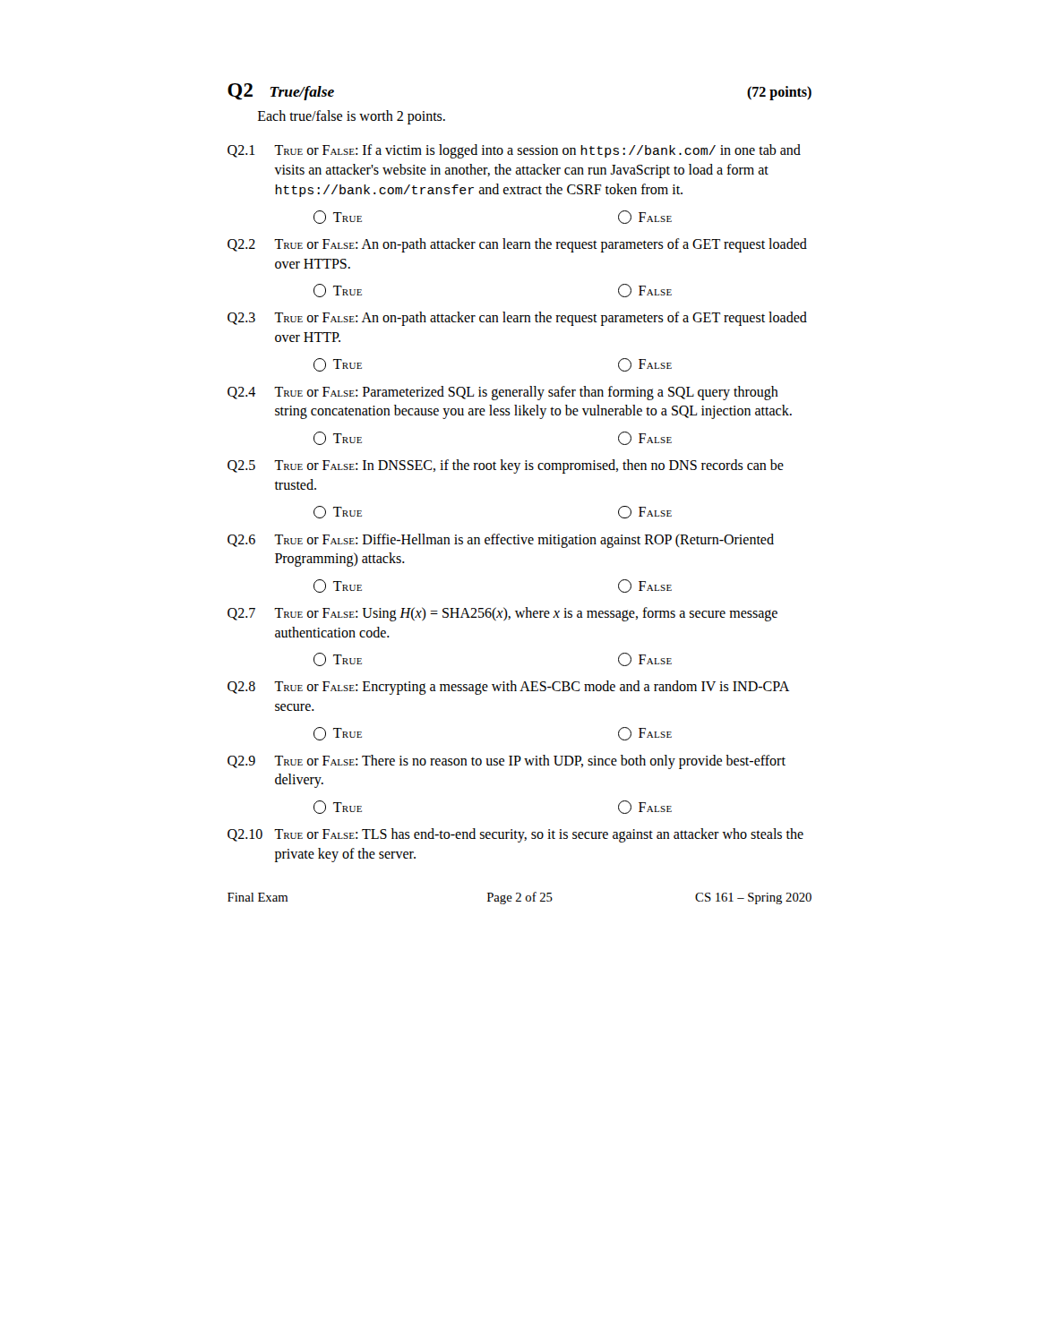Q2 True/false
(72 points)
Each true/false is worth 2 points.
Q2.1
True or False: If a victim is logged into a session on https://bank.com/ in one tab and visits an attacker's website in another, the attacker can run JavaScript to load a form at https://bank.com/transfer and extract the CSRF token from it.
True False
Q2.2
True or False: An on-path attacker can learn the request parameters of a GET request loaded over HTTPS.
True False
Q2.3
True or False: An on-path attacker can learn the request parameters of a GET request loaded over HTTP.
True False
Q2.4
True or False: Parameterized SQL is generally safer than forming a SQL query through string concatenation because you are less likely to be vulnerable to a SQL injection attack.
True False
Q2.5
True or False: In DNSSEC, if the root key is compromised, then no DNS records can be trusted.
True False
Q2.6
True or False: Diffie-Hellman is an effective mitigation against ROP (Return-Oriented Programming) attacks.
True False
Q2.7
True or False: Using H(x) = SHA256(x), where x is a message, forms a secure message authentication code.
True False
Q2.8
True or False: Encrypting a message with AES-CBC mode and a random IV is IND-CPA secure.
True False
Q2.9
True or False: There is no reason to use IP with UDP, since both only provide best-effort delivery.
True False
Q2.10
True or False: TLS has end-to-end security, so it is secure against an attacker who steals the private key of the server.
Final Exam
Page 2 of 25
CS 161 – Spring 2020